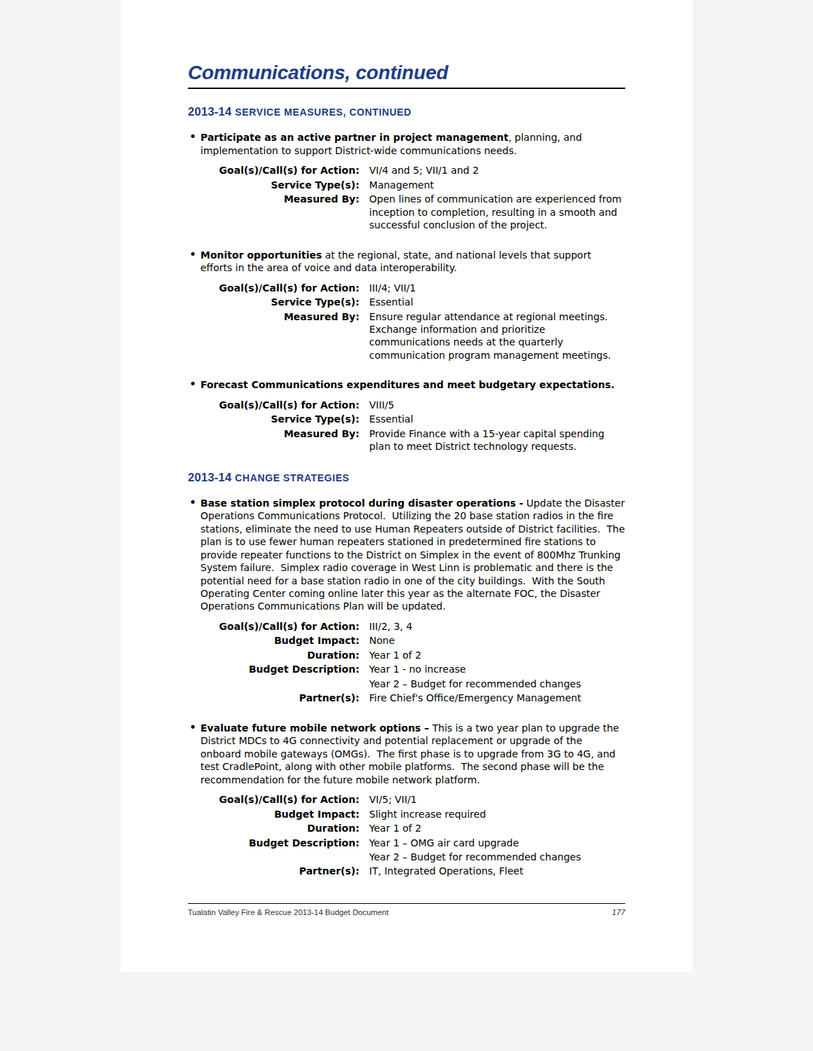Communications, continued
2013-14 SERVICE MEASURES, CONTINUED
Participate as an active partner in project management, planning, and implementation to support District-wide communications needs.
| Goal(s)/Call(s) for Action: | VI/4 and 5; VII/1 and 2 |
| Service Type(s): | Management |
| Measured By: | Open lines of communication are experienced from inception to completion, resulting in a smooth and successful conclusion of the project. |
Monitor opportunities at the regional, state, and national levels that support efforts in the area of voice and data interoperability.
| Goal(s)/Call(s) for Action: | III/4; VII/1 |
| Service Type(s): | Essential |
| Measured By: | Ensure regular attendance at regional meetings. Exchange information and prioritize communications needs at the quarterly communication program management meetings. |
Forecast Communications expenditures and meet budgetary expectations.
| Goal(s)/Call(s) for Action: | VIII/5 |
| Service Type(s): | Essential |
| Measured By: | Provide Finance with a 15-year capital spending plan to meet District technology requests. |
2013-14 CHANGE STRATEGIES
Base station simplex protocol during disaster operations - Update the Disaster Operations Communications Protocol. Utilizing the 20 base station radios in the fire stations, eliminate the need to use Human Repeaters outside of District facilities. The plan is to use fewer human repeaters stationed in predetermined fire stations to provide repeater functions to the District on Simplex in the event of 800Mhz Trunking System failure. Simplex radio coverage in West Linn is problematic and there is the potential need for a base station radio in one of the city buildings. With the South Operating Center coming online later this year as the alternate FOC, the Disaster Operations Communications Plan will be updated.
| Goal(s)/Call(s) for Action: | III/2, 3, 4 |
| Budget Impact: | None |
| Duration: | Year 1 of 2 |
| Budget Description: | Year 1 - no increase |
| | Year 2 – Budget for recommended changes |
| Partner(s): | Fire Chief's Office/Emergency Management |
Evaluate future mobile network options – This is a two year plan to upgrade the District MDCs to 4G connectivity and potential replacement or upgrade of the onboard mobile gateways (OMGs). The first phase is to upgrade from 3G to 4G, and test CradlePoint, along with other mobile platforms. The second phase will be the recommendation for the future mobile network platform.
| Goal(s)/Call(s) for Action: | VI/5; VII/1 |
| Budget Impact: | Slight increase required |
| Duration: | Year 1 of 2 |
| Budget Description: | Year 1 – OMG air card upgrade |
| | Year 2 – Budget for recommended changes |
| Partner(s): | IT, Integrated Operations, Fleet |
Tualatin Valley Fire & Rescue 2013-14 Budget Document 177